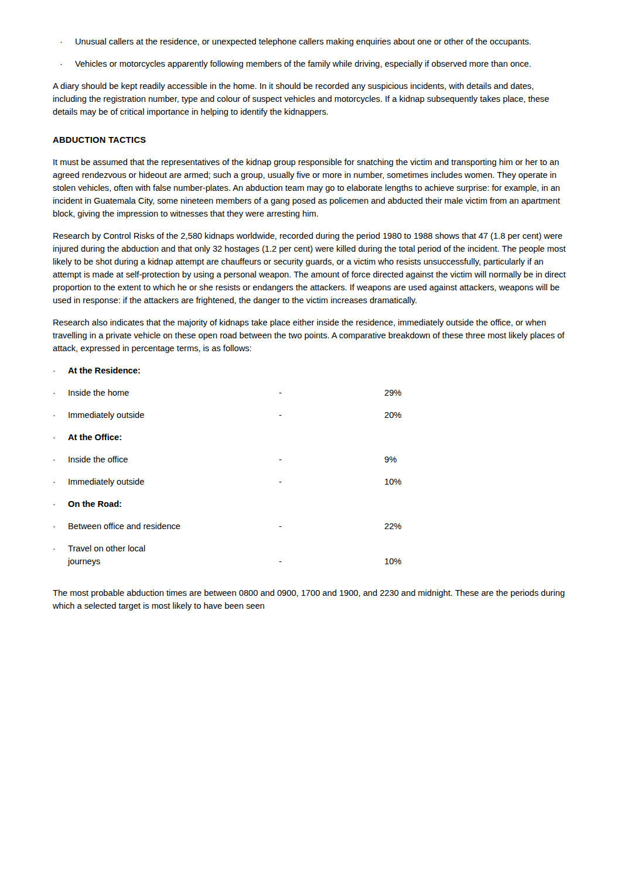Unusual callers at the residence, or unexpected telephone callers making enquiries about one or other of the occupants.
Vehicles or motorcycles apparently following members of the family while driving, especially if observed more than once.
A diary should be kept readily accessible in the home. In it should be recorded any suspicious incidents, with details and dates, including the registration number, type and colour of suspect vehicles and motorcycles. If a kidnap subsequently takes place, these details may be of critical importance in helping to identify the kidnappers.
ABDUCTION TACTICS
It must be assumed that the representatives of the kidnap group responsible for snatching the victim and transporting him or her to an agreed rendezvous or hideout are armed; such a group, usually five or more in number, sometimes includes women. They operate in stolen vehicles, often with false number-plates. An abduction team may go to elaborate lengths to achieve surprise: for example, in an incident in Guatemala City, some nineteen members of a gang posed as policemen and abducted their male victim from an apartment block, giving the impression to witnesses that they were arresting him.
Research by Control Risks of the 2,580 kidnaps worldwide, recorded during the period 1980 to 1988 shows that 47 (1.8 per cent) were injured during the abduction and that only 32 hostages (1.2 per cent) were killed during the total period of the incident. The people most likely to be shot during a kidnap attempt are chauffeurs or security guards, or a victim who resists unsuccessfully, particularly if an attempt is made at self-protection by using a personal weapon. The amount of force directed against the victim will normally be in direct proportion to the extent to which he or she resists or endangers the attackers. If weapons are used against attackers, weapons will be used in response: if the attackers are frightened, the danger to the victim increases dramatically.
Research also indicates that the majority of kidnaps take place either inside the residence, immediately outside the office, or when travelling in a private vehicle on these open road between the two points. A comparative breakdown of these three most likely places of attack, expressed in percentage terms, is as follows:
| · | At the Residence: |
| · | Inside the home | - | 29% |
| · | Immediately outside | - | 20% |
| · | At the Office: |
| · | Inside the office | - | 9% |
| · | Immediately outside | - | 10% |
| · | On the Road: |
| · | Between office and residence | - | 22% |
| · | Travel on other local journeys | - | 10% |
The most probable abduction times are between 0800 and 0900, 1700 and 1900, and 2230 and midnight. These are the periods during which a selected target is most likely to have been seen